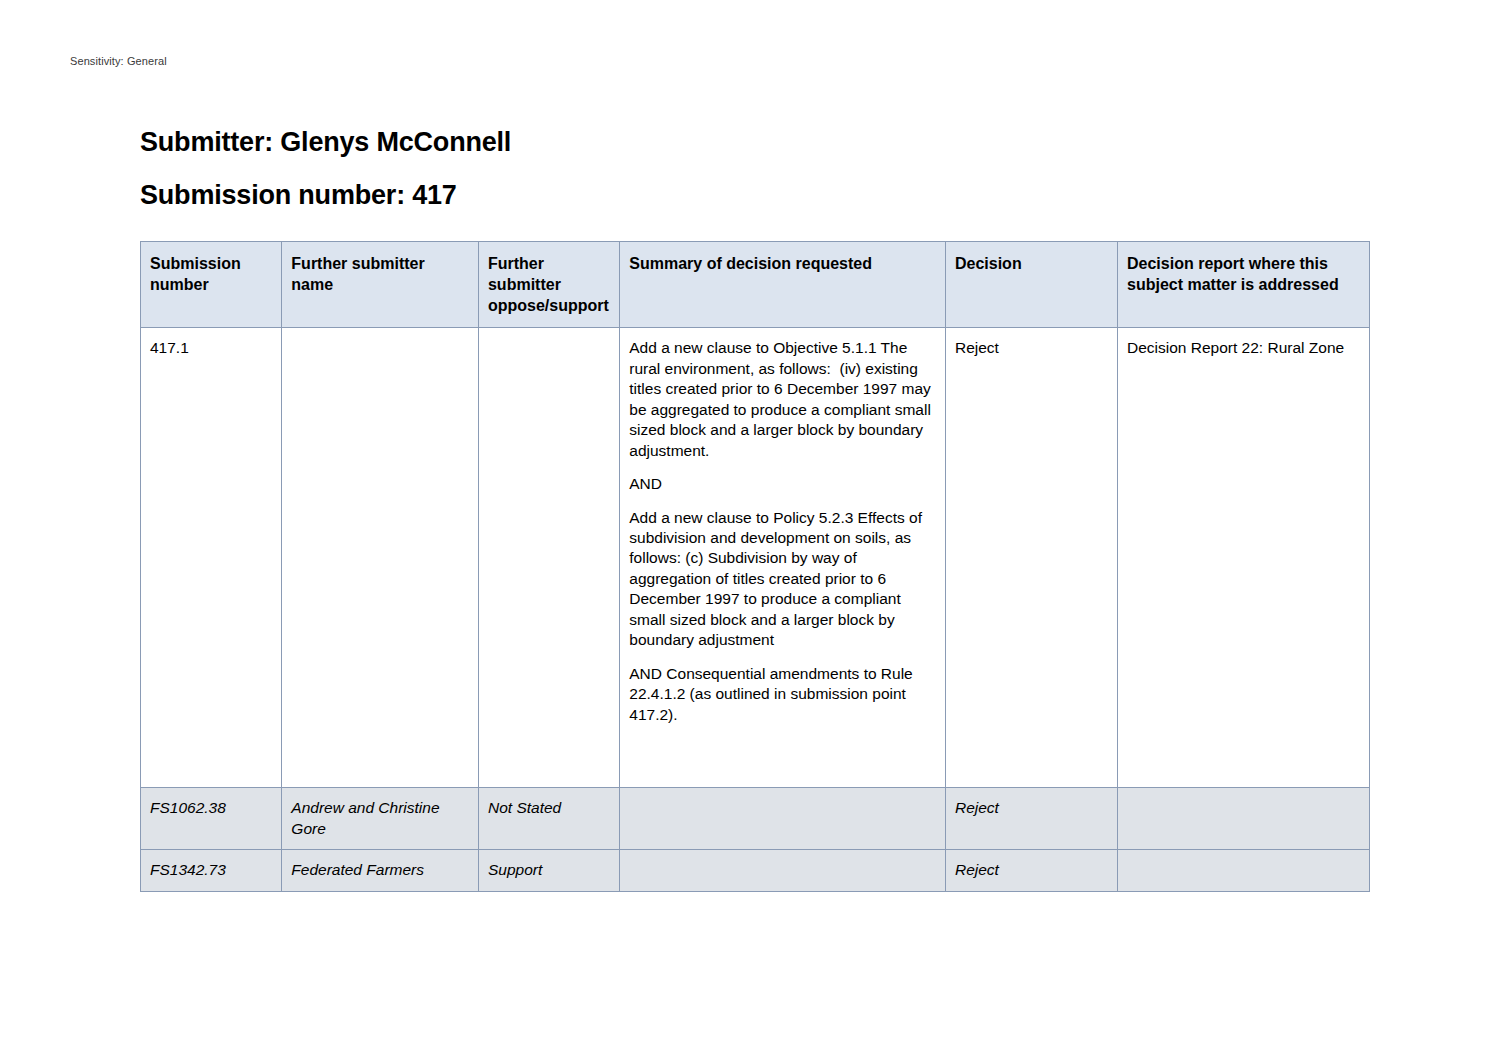Sensitivity: General
Submitter: Glenys McConnell
Submission number: 417
| Submission number | Further submitter name | Further submitter oppose/support | Summary of decision requested | Decision | Decision report where this subject matter is addressed |
| --- | --- | --- | --- | --- | --- |
| 417.1 | | | Add a new clause to Objective 5.1.1 The rural environment, as follows: (iv) existing titles created prior to 6 December 1997 may be aggregated to produce a compliant small sized block and a larger block by boundary adjustment. AND Add a new clause to Policy 5.2.3 Effects of subdivision and development on soils, as follows: (c) Subdivision by way of aggregation of titles created prior to 6 December 1997 to produce a compliant small sized block and a larger block by boundary adjustment AND Consequential amendments to Rule 22.4.1.2 (as outlined in submission point 417.2). | Reject | Decision Report 22: Rural Zone |
| FS1062.38 | Andrew and Christine Gore | Not Stated | | Reject | |
| FS1342.73 | Federated Farmers | Support | | Reject | |